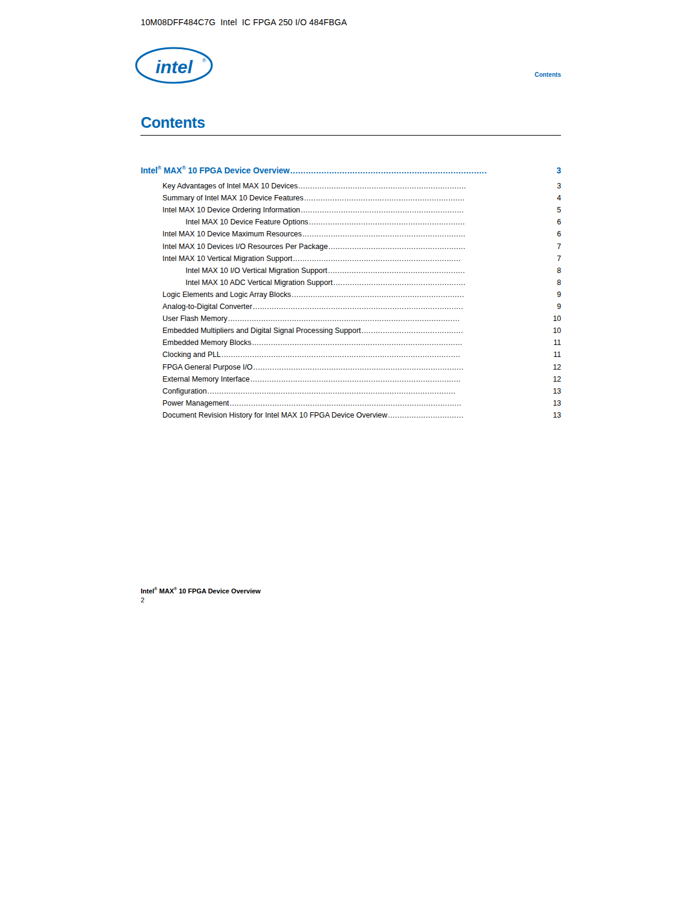10M08DFF484C7G Intel IC FPGA 250 I/O 484FBGA
intel ®
Contents
Contents
Intel® MAX® 10 FPGA Device Overview ............................................................................ 3
Key Advantages of Intel MAX 10 Devices ....................................................................... 3
Summary of Intel MAX 10 Device Features .................................................................... 4
Intel MAX 10 Device Ordering Information ..................................................................... 5
Intel MAX 10 Device Feature Options .................................................................. 6
Intel MAX 10 Device Maximum Resources ..................................................................... 6
Intel MAX 10 Devices I/O Resources Per Package .......................................................... 7
Intel MAX 10 Vertical Migration Support ....................................................................... 7
Intel MAX 10 I/O Vertical Migration Support .......................................................... 8
Intel MAX 10 ADC Vertical Migration Support ........................................................ 8
Logic Elements and Logic Array Blocks ......................................................................... 9
Analog-to-Digital Converter ......................................................................................... 9
User Flash Memory .................................................................................................. 10
Embedded Multipliers and Digital Signal Processing Support ........................................... 10
Embedded Memory Blocks ......................................................................................... 11
Clocking and PLL ..................................................................................................... 11
FPGA General Purpose I/O ......................................................................................... 12
External Memory Interface ......................................................................................... 12
Configuration ......................................................................................................... 13
Power Management .................................................................................................. 13
Document Revision History for Intel MAX 10 FPGA Device Overview ................................ 13
Intel® MAX® 10 FPGA Device Overview
2